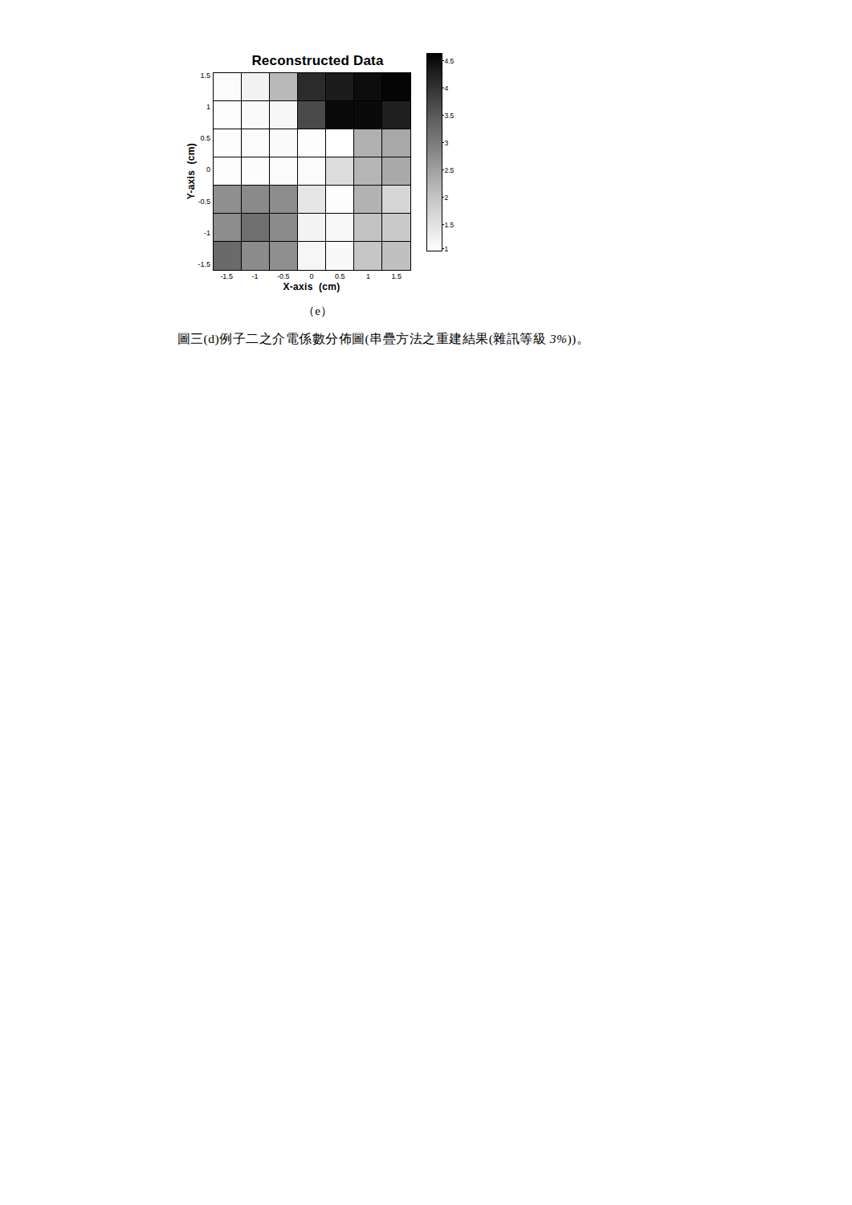Reconstructed Data
Y-axis (cm)
1.5 1 0.5 0 -0.5 -1 -1.5
-1.5 -1 -0.5 0 0.5 1 1.5
X-axis (cm)
4.5 4 3.5 3 2.5 2 1.5 1
（e）
圖三(d)例子二之介電係數分佈圖(串疊方法之重建結果(雜訊等級 3%))。